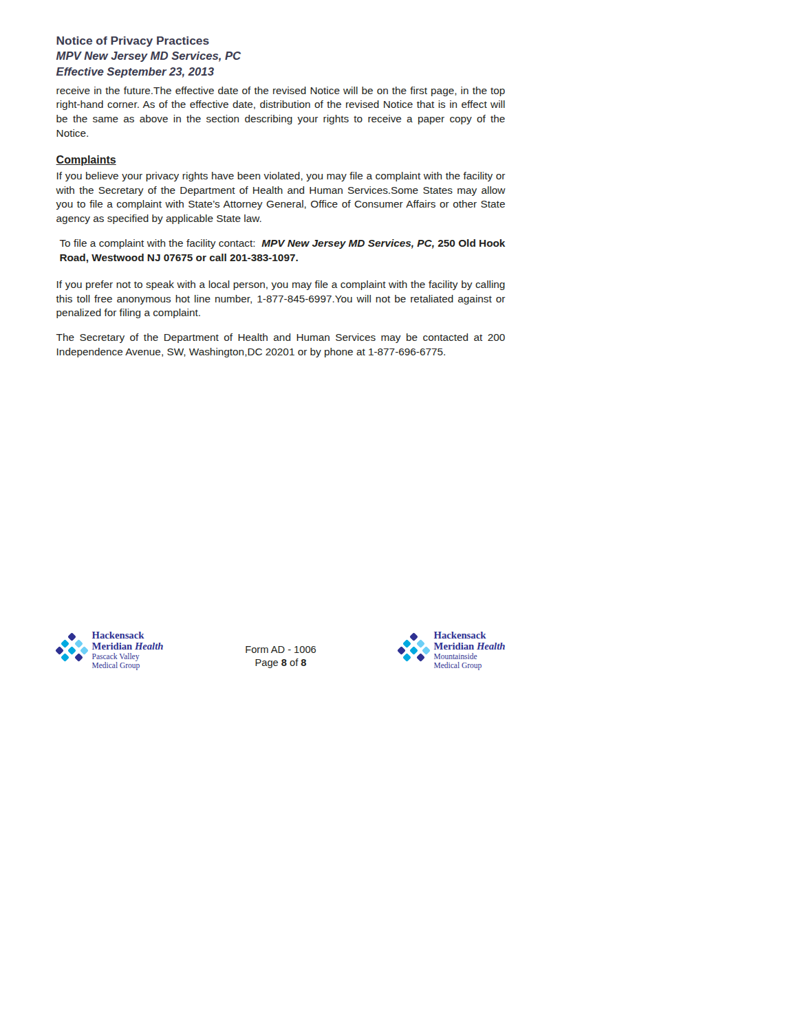Notice of Privacy Practices
MPV New Jersey MD Services, PC
Effective September 23, 2013
receive in the future.The effective date of the revised Notice will be on the first page, in the top right-hand corner. As of the effective date, distribution of the revised Notice that is in effect will be the same as above in the section describing your rights to receive a paper copy of the Notice.
Complaints
If you believe your privacy rights have been violated, you may file a complaint with the facility or with the Secretary of the Department of Health and Human Services.Some States may allow you to file a complaint with State’s Attorney General, Office of Consumer Affairs or other State agency as specified by applicable State law.
To file a complaint with the facility contact: MPV New Jersey MD Services, PC, 250 Old Hook Road, Westwood NJ 07675 or call 201-383-1097.
If you prefer not to speak with a local person, you may file a complaint with the facility by calling this toll free anonymous hot line number, 1-877-845-6997.You will not be retaliated against or penalized for filing a complaint.
The Secretary of the Department of Health and Human Services may be contacted at 200 Independence Avenue, SW, Washington,DC 20201 or by phone at 1-877-696-6775.
Hackensack Meridian Health Pascack Valley Medical Group
Form AD - 1006
Page 8 of 8
Hackensack Meridian Health Mountainside Medical Group